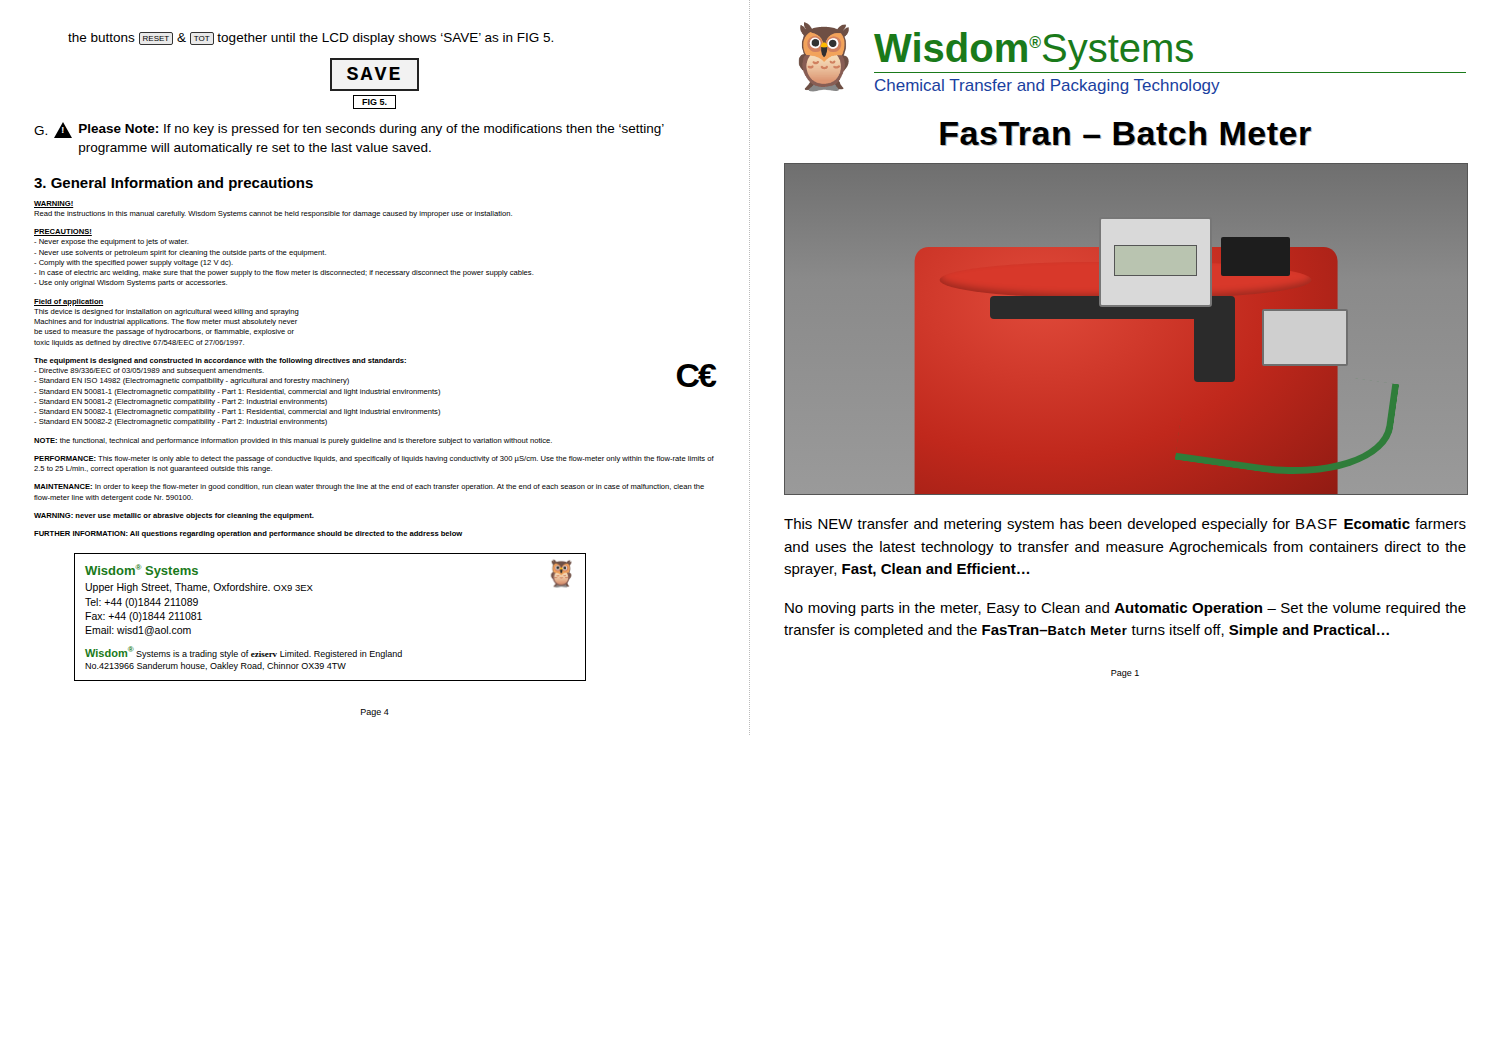the buttons RESET & TOT together until the LCD display shows ‘SAVE’ as in FIG 5.
SAVE
FIG 5.
G. Please Note: If no key is pressed for ten seconds during any of the modifications then the ‘setting’ programme will automatically re set to the last value saved.
3. General Information and precautions
WARNING!
Read the instructions in this manual carefully. Wisdom Systems cannot be held responsible for damage caused by improper use or installation.
PRECAUTIONS!
- Never expose the equipment to jets of water.
- Never use solvents or petroleum spirit for cleaning the outside parts of the equipment.
- Comply with the specified power supply voltage (12 V dc).
- In case of electric arc welding, make sure that the power supply to the flow meter is disconnected; if necessary disconnect the power supply cables.
- Use only original Wisdom Systems parts or accessories.
Field of application
This device is designed for installation on agricultural weed killing and spraying
Machines and for industrial applications. The flow meter must absolutely never
be used to measure the passage of hydrocarbons, or flammable, explosive or
toxic liquids as defined by directive 67/548/EEC of 27/06/1997.
The equipment is designed and constructed in accordance with the following directives and standards:
- Directive 89/336/EEC of 03/05/1989 and subsequent amendments.
- Standard EN ISO 14982 (Electromagnetic compatibility - agricultural and forestry machinery)
- Standard EN 50081-1 (Electromagnetic compatibility - Part 1: Residential, commercial and light industrial environments)
- Standard EN 50081-2 (Electromagnetic compatibility - Part 2: Industrial environments)
- Standard EN 50082-1 (Electromagnetic compatibility - Part 1: Residential, commercial and light industrial environments)
- Standard EN 50082-2 (Electromagnetic compatibility - Part 2: Industrial environments)
C€
NOTE: the functional, technical and performance information provided in this manual is purely guideline and is therefore subject to variation without notice.
PERFORMANCE: This flow-meter is only able to detect the passage of conductive liquids, and specifically of liquids having conductivity of 300 µS/cm. Use the flow-meter only within the flow-rate limits of 2.5 to 25 L/min., correct operation is not guaranteed outside this range.
MAINTENANCE: In order to keep the flow-meter in good condition, run clean water through the line at the end of each transfer operation. At the end of each season or in case of malfunction, clean the flow-meter line with detergent code Nr. 590100.
WARNING: never use metallic or abrasive objects for cleaning the equipment.
FURTHER INFORMATION: All questions regarding operation and performance should be directed to the address below
🦉
Wisdom® Systems
Upper High Street, Thame, Oxfordshire. OX9 3EX
Tel: +44 (0)1844 211089
Fax: +44 (0)1844 211081
Email: wisd1@aol.com
Wisdom® Systems is a trading style of eziserv Limited. Registered in England
No.4213966 Sanderum house, Oakley Road, Chinnor OX39 4TW
Page 4
🦉
Wisdom®Systems
Chemical Transfer and Packaging Technology
FasTran – Batch Meter
This NEW transfer and metering system has been developed especially for BASF Ecomatic farmers and uses the latest technology to transfer and measure Agrochemicals from containers direct to the sprayer, Fast, Clean and Efficient…
No moving parts in the meter, Easy to Clean and Automatic Operation – Set the volume required the transfer is completed and the FasTran–Batch Meter turns itself off, Simple and Practical…
Page 1